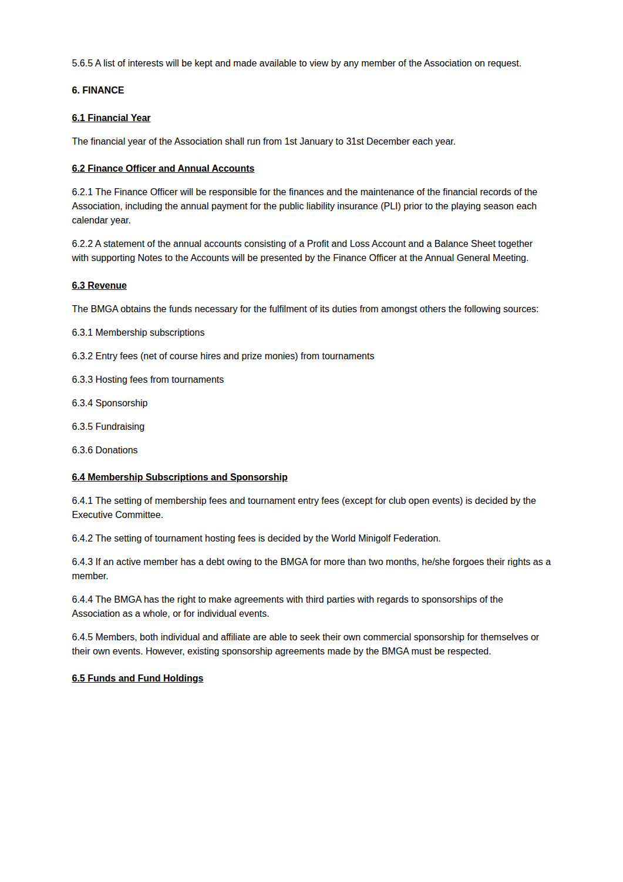5.6.5 A list of interests will be kept and made available to view by any member of the Association on request.
6. FINANCE
6.1 Financial Year
The financial year of the Association shall run from 1st January to 31st December each year.
6.2 Finance Officer and Annual Accounts
6.2.1 The Finance Officer will be responsible for the finances and the maintenance of the financial records of the Association, including the annual payment for the public liability insurance (PLI) prior to the playing season each calendar year.
6.2.2 A statement of the annual accounts consisting of a Profit and Loss Account and a Balance Sheet together with supporting Notes to the Accounts will be presented by the Finance Officer at the Annual General Meeting.
6.3 Revenue
The BMGA obtains the funds necessary for the fulfilment of its duties from amongst others the following sources:
6.3.1 Membership subscriptions
6.3.2 Entry fees (net of course hires and prize monies) from tournaments
6.3.3 Hosting fees from tournaments
6.3.4 Sponsorship
6.3.5 Fundraising
6.3.6 Donations
6.4 Membership Subscriptions and Sponsorship
6.4.1 The setting of membership fees and tournament entry fees (except for club open events) is decided by the Executive Committee.
6.4.2 The setting of tournament hosting fees is decided by the World Minigolf Federation.
6.4.3 If an active member has a debt owing to the BMGA for more than two months, he/she forgoes their rights as a member.
6.4.4 The BMGA has the right to make agreements with third parties with regards to sponsorships of the Association as a whole, or for individual events.
6.4.5 Members, both individual and affiliate are able to seek their own commercial sponsorship for themselves or their own events. However, existing sponsorship agreements made by the BMGA must be respected.
6.5 Funds and Fund Holdings